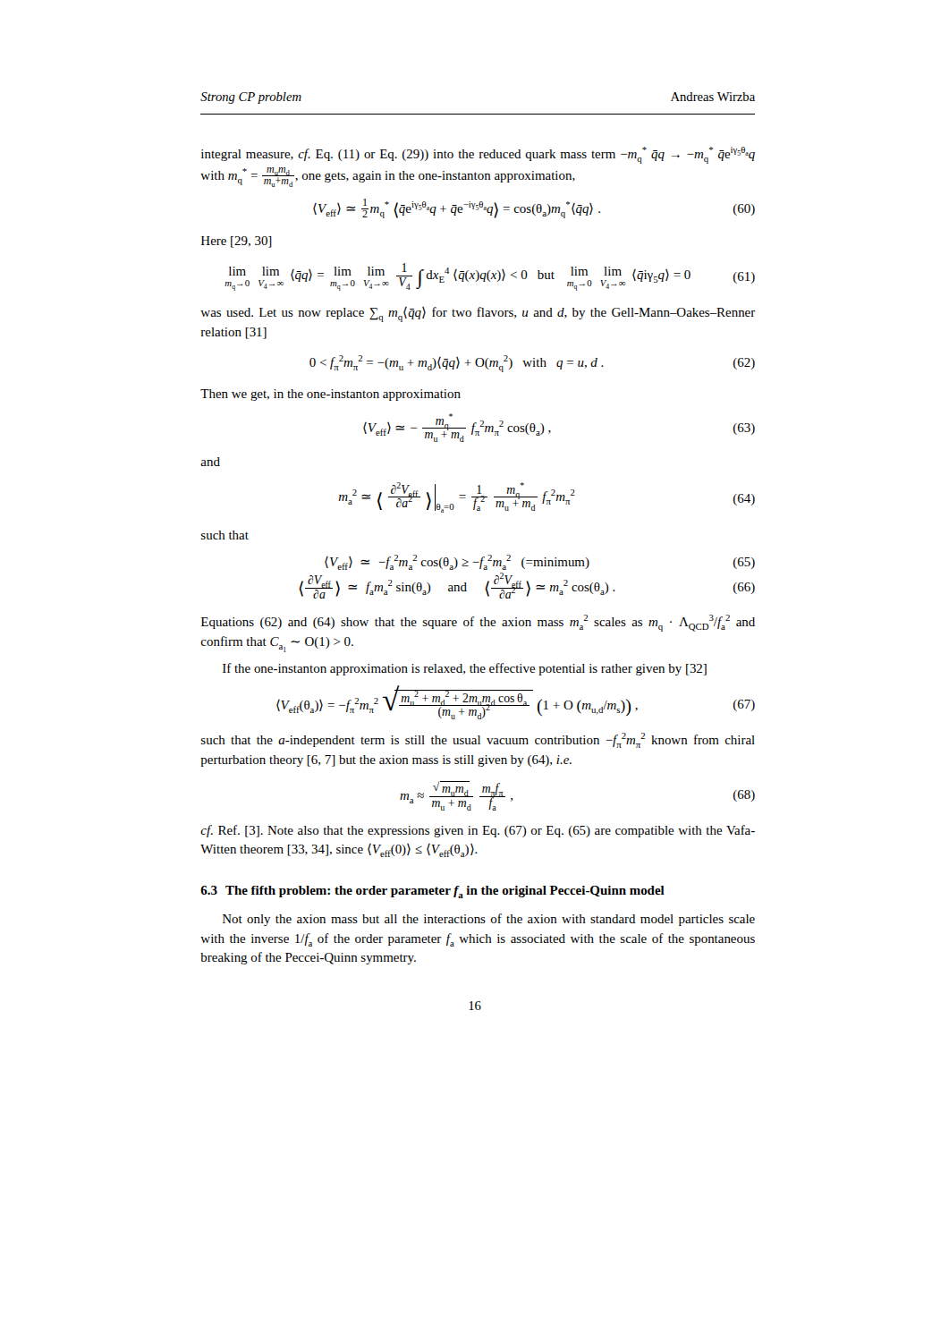PoS(Regio2021)003
Strong CP problem
Andreas Wirzba
integral measure, cf. Eq. (11) or Eq. (29)) into the reduced quark mass term −mq* q̄q → −mq* q̄eiγ5θaq with mq* = mumd mu+md, one gets, again in the one-instanton approximation,
⟨Veff⟩ ≃ 12 mq* ⟨q̄eiγ5θaq + q̄e−iγ5θaq⟩ = cos(θa)mq*⟨q̄q⟩ .
(60)
Here [29, 30]
lim mq→0 lim V4→∞ ⟨q̄q⟩ = lim mq→0 lim V4→∞ 1 V4 ∫ dxE4 ⟨q̄(x)q(x)⟩ < 0 but lim mq→0 lim V4→∞ ⟨q̄iγ5q⟩ = 0
(61)
was used. Let us now replace ∑q mq⟨q̄q⟩ for two flavors, u and d, by the Gell-Mann–Oakes–Renner relation [31]
0 < fπ2mπ2 = −(mu + md)⟨q̄q⟩ + O(mq2) with q = u, d .
(62)
Then we get, in the one-instanton approximation
⟨Veff⟩ ≃ − mq*mu + md fπ2mπ2 cos(θa) ,
(63)
and
ma2 ≃ ⟨ ∂2Veff∂a2 ⟩ θa=0 = 1 fa2 mq*mu + md fπ2mπ2
(64)
such that
⟨Veff⟩ ≃ −fa2ma2 cos(θa) ≥ −fa2ma2 (=minimum)
(65)
⟨∂Veff∂a⟩ ≃ fama2 sin(θa) and ⟨∂2Veff∂a2⟩ ≃ ma2 cos(θa) .
(66)
Equations (62) and (64) show that the square of the axion mass ma2 scales as mq · ΛQCD3/fa2 and confirm that Ca1 ∼ O(1) > 0.
If the one-instanton approximation is relaxed, the effective potential is rather given by [32]
⟨Veff(θa)⟩ = −fπ2mπ2 mu2 + md2 + 2mumd cos θa (mu + md)2 (1 + O (mu,d/ms)) ,
(67)
such that the a-independent term is still the usual vacuum contribution −fπ2mπ2 known from chiral perturbation theory [6, 7] but the axion mass is still given by (64), i.e.
ma ≈ mumd mu + md mπfπ fa ,
(68)
cf. Ref. [3]. Note also that the expressions given in Eq. (67) or Eq. (65) are compatible with the Vafa-Witten theorem [33, 34], since ⟨Veff(0)⟩ ≤ ⟨Veff(θa)⟩.
6.3 The fifth problem: the order parameter fa in the original Peccei-Quinn model
Not only the axion mass but all the interactions of the axion with standard model particles scale with the inverse 1/fa of the order parameter fa which is associated with the scale of the spontaneous breaking of the Peccei-Quinn symmetry.
16